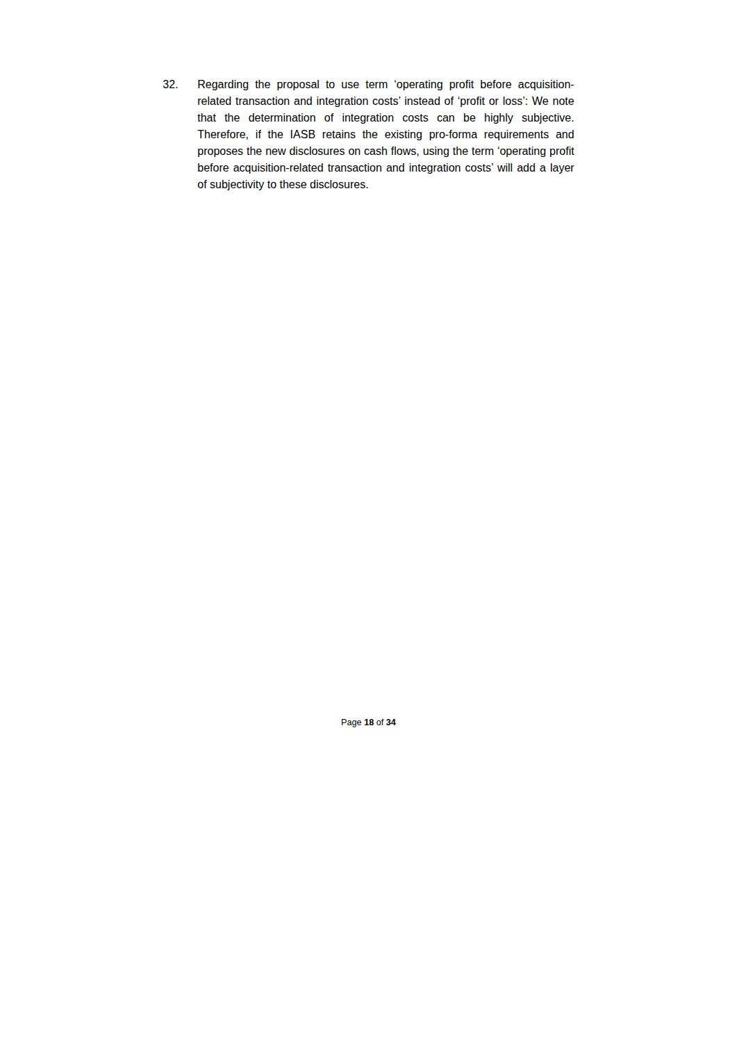32. Regarding the proposal to use term ‘operating profit before acquisition-related transaction and integration costs’ instead of ‘profit or loss’: We note that the determination of integration costs can be highly subjective. Therefore, if the IASB retains the existing pro-forma requirements and proposes the new disclosures on cash flows, using the term ‘operating profit before acquisition-related transaction and integration costs’ will add a layer of subjectivity to these disclosures.
Page 18 of 34